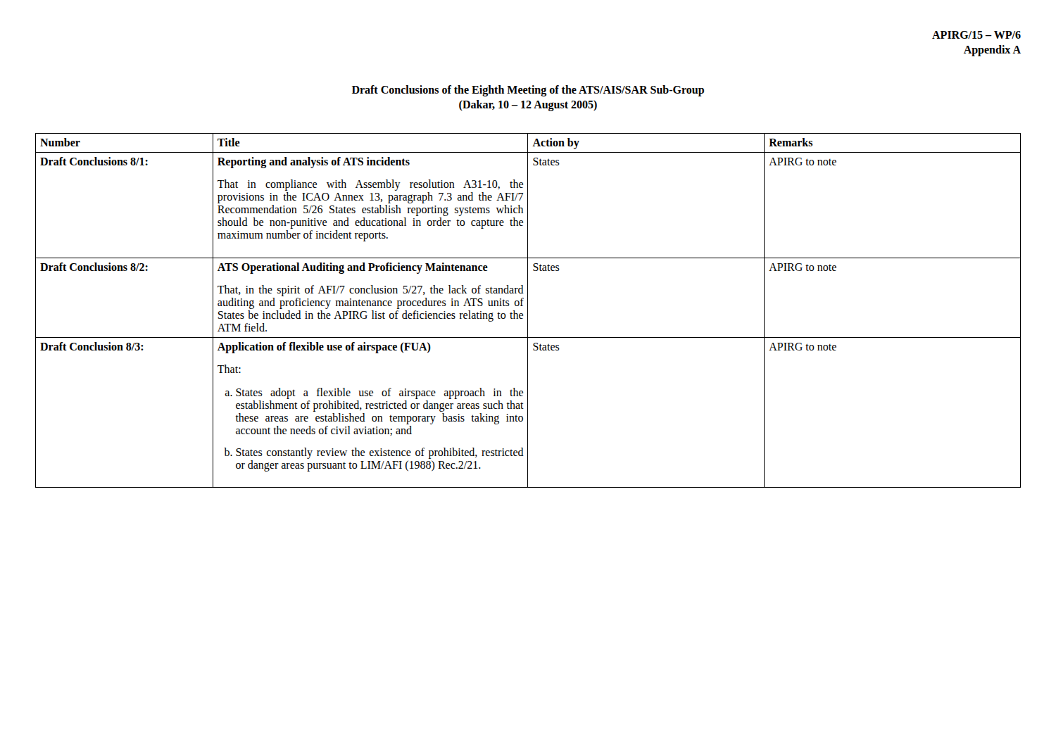APIRG/15 – WP/6
Appendix A
Draft Conclusions of the Eighth Meeting of the ATS/AIS/SAR Sub-Group
(Dakar, 10 – 12 August 2005)
| Number | Title | Action by | Remarks |
| --- | --- | --- | --- |
| Draft Conclusions 8/1: | Reporting and analysis of ATS incidents That in compliance with Assembly resolution A31-10, the provisions in the ICAO Annex 13, paragraph 7.3 and the AFI/7 Recommendation 5/26 States establish reporting systems which should be non-punitive and educational in order to capture the maximum number of incident reports. | States | APIRG to note |
| Draft Conclusions 8/2: | ATS Operational Auditing and Proficiency Maintenance That, in the spirit of AFI/7 conclusion 5/27, the lack of standard auditing and proficiency maintenance procedures in ATS units of States be included in the APIRG list of deficiencies relating to the ATM field. | States | APIRG to note |
| Draft Conclusion 8/3: | Application of flexible use of airspace (FUA) That: States adopt a flexible use of airspace approach in the establishment of prohibited, restricted or danger areas such that these areas are established on temporary basis taking into account the needs of civil aviation; and States constantly review the existence of prohibited, restricted or danger areas pursuant to LIM/AFI (1988) Rec.2/21. | States | APIRG to note |